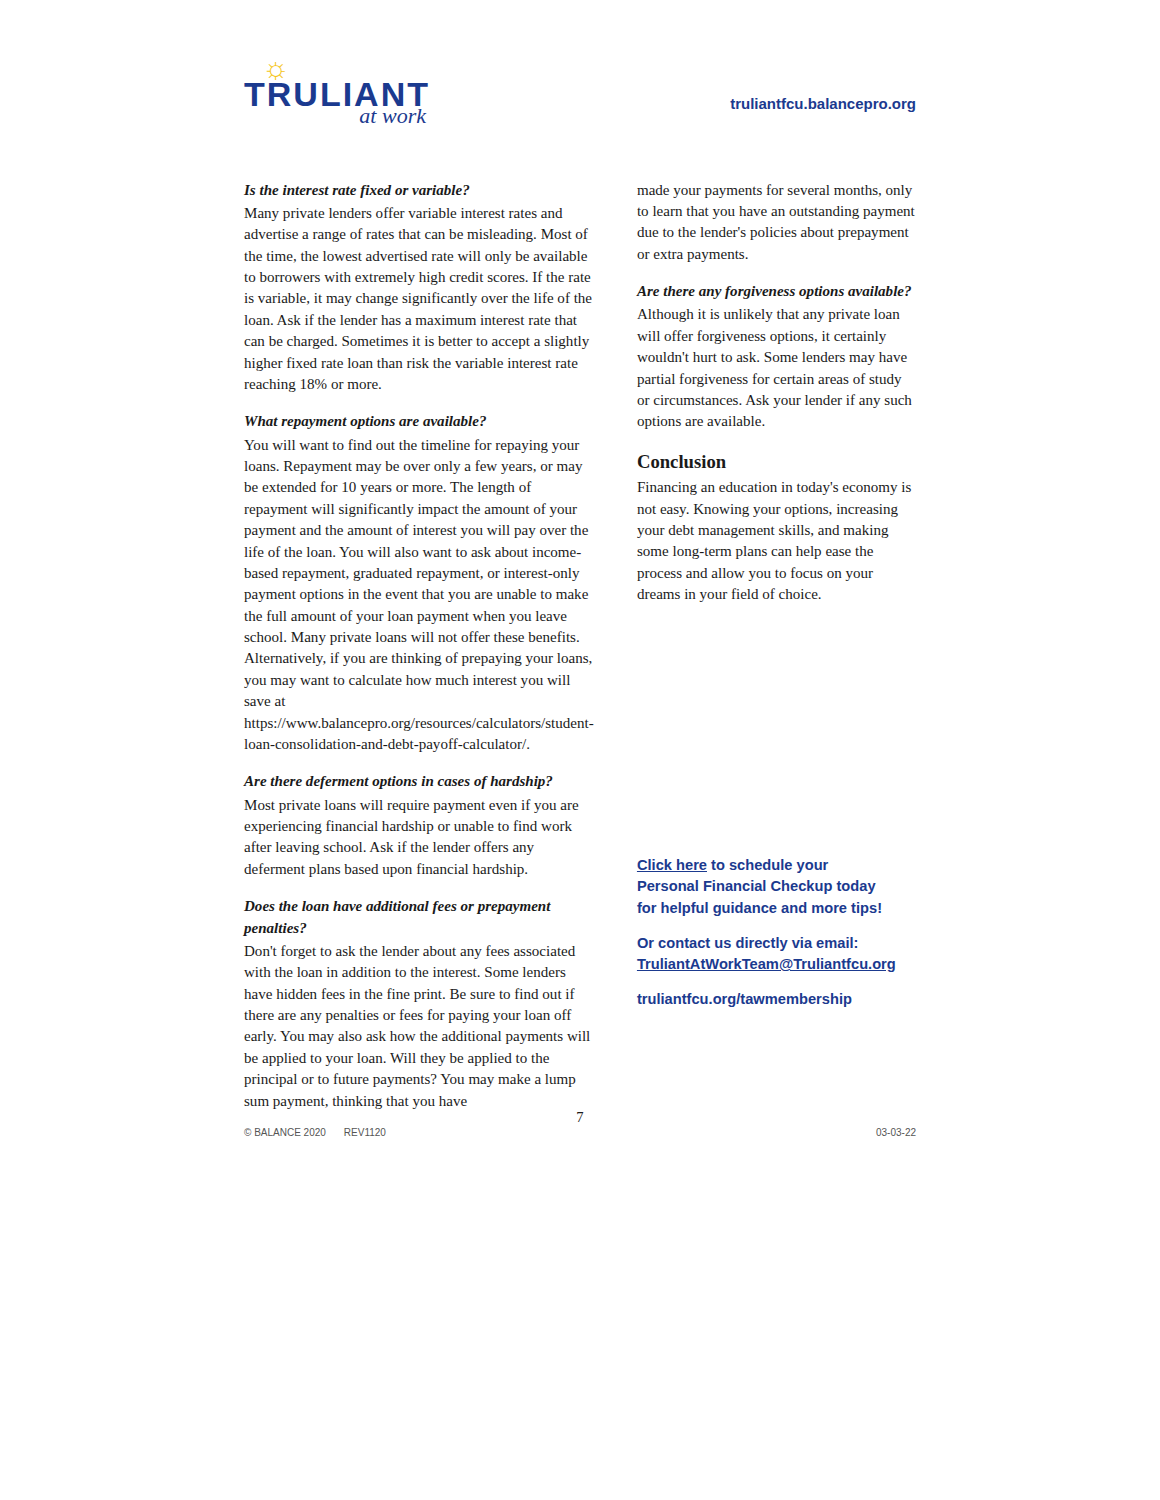☼ TRULIANT at work
truliantfcu.balancepro.org
Is the interest rate fixed or variable?
Many private lenders offer variable interest rates and advertise a range of rates that can be misleading. Most of the time, the lowest advertised rate will only be available to borrowers with extremely high credit scores. If the rate is variable, it may change significantly over the life of the loan. Ask if the lender has a maximum interest rate that can be charged. Sometimes it is better to accept a slightly higher fixed rate loan than risk the variable interest rate reaching 18% or more.
What repayment options are available?
You will want to find out the timeline for repaying your loans. Repayment may be over only a few years, or may be extended for 10 years or more. The length of repayment will significantly impact the amount of your payment and the amount of interest you will pay over the life of the loan. You will also want to ask about income-based repayment, graduated repayment, or interest-only payment options in the event that you are unable to make the full amount of your loan payment when you leave school. Many private loans will not offer these benefits. Alternatively, if you are thinking of prepaying your loans, you may want to calculate how much interest you will save at https://www.balancepro.org/resources/calculators/student-loan-consolidation-and-debt-payoff-calculator/.
Are there deferment options in cases of hardship?
Most private loans will require payment even if you are experiencing financial hardship or unable to find work after leaving school. Ask if the lender offers any deferment plans based upon financial hardship.
Does the loan have additional fees or prepayment penalties?
Don't forget to ask the lender about any fees associated with the loan in addition to the interest. Some lenders have hidden fees in the fine print. Be sure to find out if there are any penalties or fees for paying your loan off early. You may also ask how the additional payments will be applied to your loan. Will they be applied to the principal or to future payments? You may make a lump sum payment, thinking that you have
made your payments for several months, only to learn that you have an outstanding payment due to the lender's policies about prepayment or extra payments.
Are there any forgiveness options available?
Although it is unlikely that any private loan will offer forgiveness options, it certainly wouldn't hurt to ask. Some lenders may have partial forgiveness for certain areas of study or circumstances. Ask your lender if any such options are available.
Conclusion
Financing an education in today's economy is not easy. Knowing your options, increasing your debt management skills, and making some long-term plans can help ease the process and allow you to focus on your dreams in your field of choice.
Click here to schedule your
Personal Financial Checkup today
for helpful guidance and more tips!
Or contact us directly via email:
TruliantAtWorkTeam@Truliantfcu.org
truliantfcu.org/tawmembership
7
© BALANCE 2020 REV1120
03-03-22